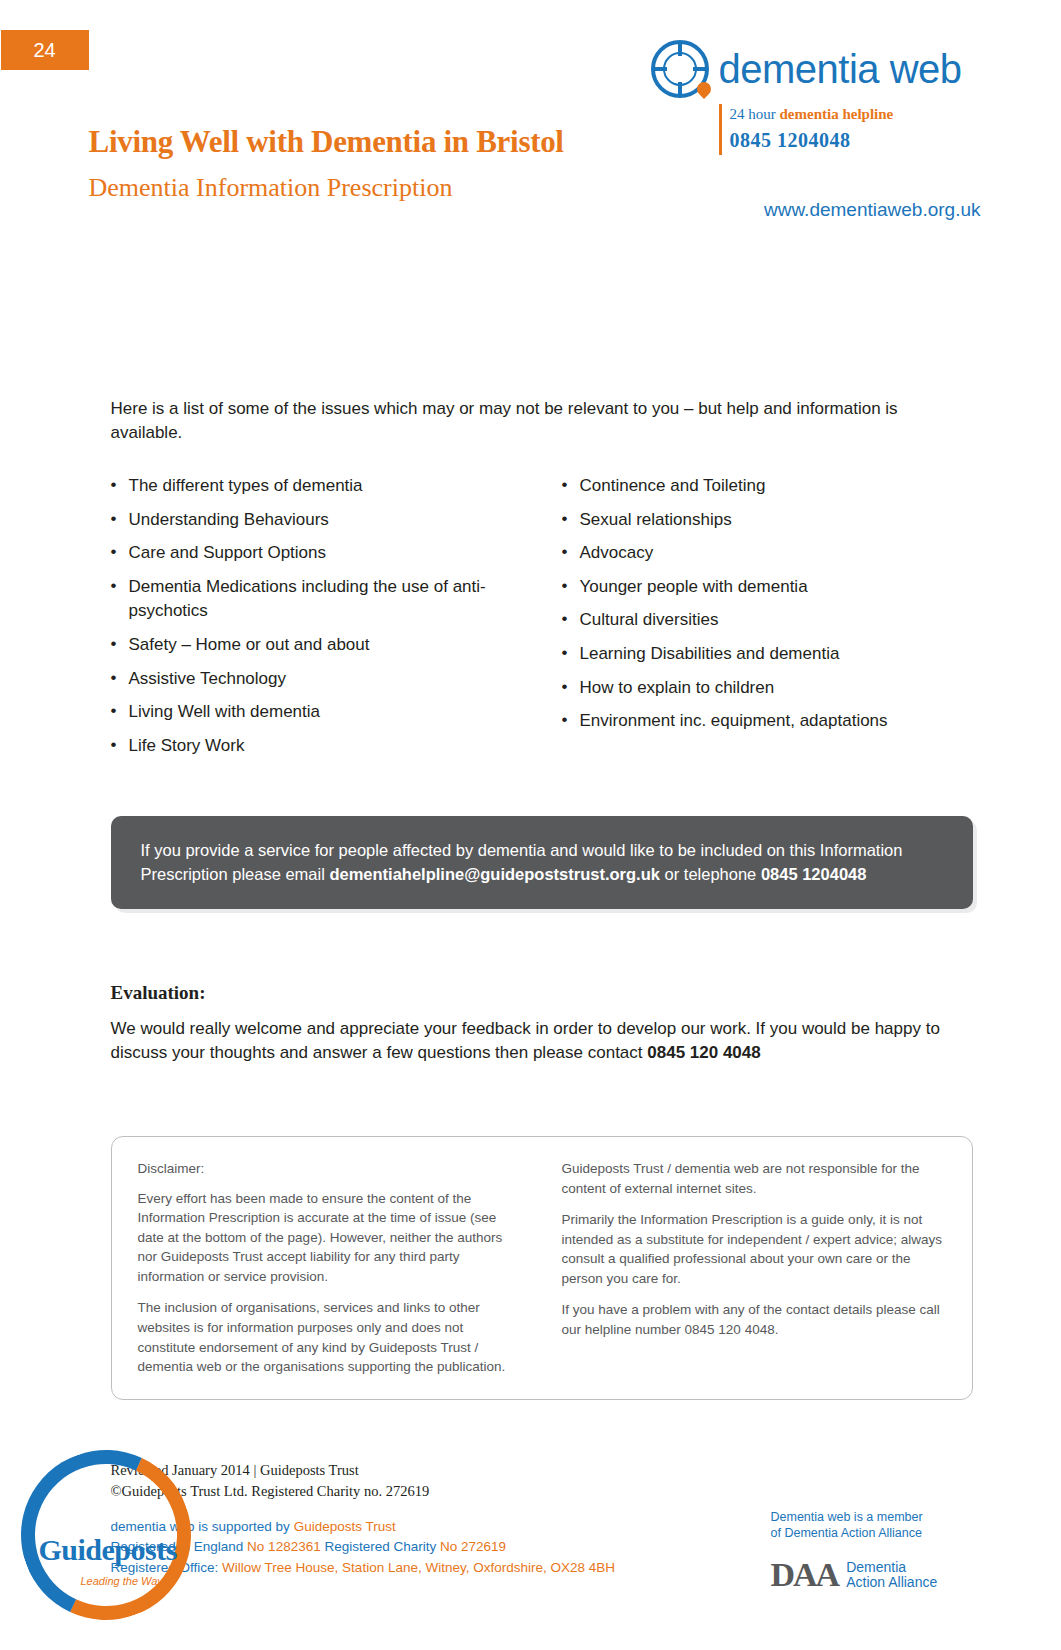24
dementia web
24 hour dementia helpline
0845 1204048
Living Well with Dementia in Bristol
Dementia Information Prescription
www.dementiaweb.org.uk
Here is a list of some of the issues which may or may not be relevant to you – but help and information is available.
The different types of dementia
Understanding Behaviours
Care and Support Options
Dementia Medications including the use of anti-psychotics
Safety – Home or out and about
Assistive Technology
Living Well with dementia
Life Story Work
Continence and Toileting
Sexual relationships
Advocacy
Younger people with dementia
Cultural diversities
Learning Disabilities and dementia
How to explain to children
Environment inc. equipment, adaptations
If you provide a service for people affected by dementia and would like to be included on this Information Prescription please email dementiahelpline@guidepoststrust.org.uk or telephone 0845 1204048
Evaluation:
We would really welcome and appreciate your feedback in order to develop our work. If you would be happy to discuss your thoughts and answer a few questions then please contact 0845 120 4048
Disclaimer:
Every effort has been made to ensure the content of the Information Prescription is accurate at the time of issue (see date at the bottom of the page). However, neither the authors nor Guideposts Trust accept liability for any third party information or service provision.
The inclusion of organisations, services and links to other websites is for information purposes only and does not constitute endorsement of any kind by Guideposts Trust / dementia web or the organisations supporting the publication.
Guideposts Trust / dementia web are not responsible for the content of external internet sites.
Primarily the Information Prescription is a guide only, it is not intended as a substitute for independent / expert advice; always consult a qualified professional about your own care or the person you care for.
If you have a problem with any of the contact details please call our helpline number 0845 120 4048.
Guideposts
Leading the Way
Reviewed January 2014 | Guideposts Trust
©Guideposts Trust Ltd. Registered Charity no. 272619
dementia web is supported by Guideposts Trust
Registered in England No 1282361 Registered Charity No 272619
Registered Office: Willow Tree House, Station Lane, Witney, Oxfordshire, OX28 4BH
Dementia web is a member
of Dementia Action Alliance
DAA
Dementia
Action Alliance